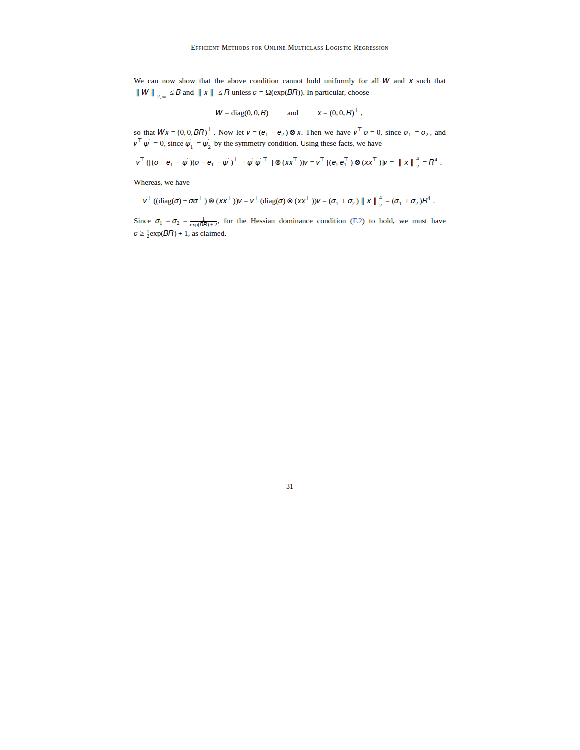Efficient Methods for Online Multiclass Logistic Regression
We can now show that the above condition cannot hold uniformly for all W and x such that ∥W∥2,∞≤B and ∥x∥≤R unless c=Ω(exp(BR)). In particular, choose
W=diag(0,0,B) and x=(0,0,R)⊤,
so that Wx=(0,0,BR)⊤. Now let v=(e1−e2)⊗x. Then we have v⊤σ=0, since σ1=σ2, and v⊤ψ′=0, since ψ1′=ψ2′ by the symmetry condition. Using these facts, we have
v⊤ ( [ (σ−e1−ψ′) (σ−e1−ψ′)⊤ − ψ′ψ′⊤ ] ⊗ (xx⊤) ) v = v⊤ [(e1e1⊤)⊗(xx⊤)] v = ∥x∥24 = R4.
Whereas, we have
v⊤ ( (diag(σ)−σσ⊤) ⊗ (xx⊤) ) v = v⊤ ( diag(σ) ⊗ (xx⊤) ) v = (σ1+σ2) ∥x∥24 = (σ1+σ2) R4.
Since σ1=σ2=1exp(BR)+2, for the Hessian dominance condition (F.2) to hold, we must have c≥12exp(BR)+1, as claimed.
31